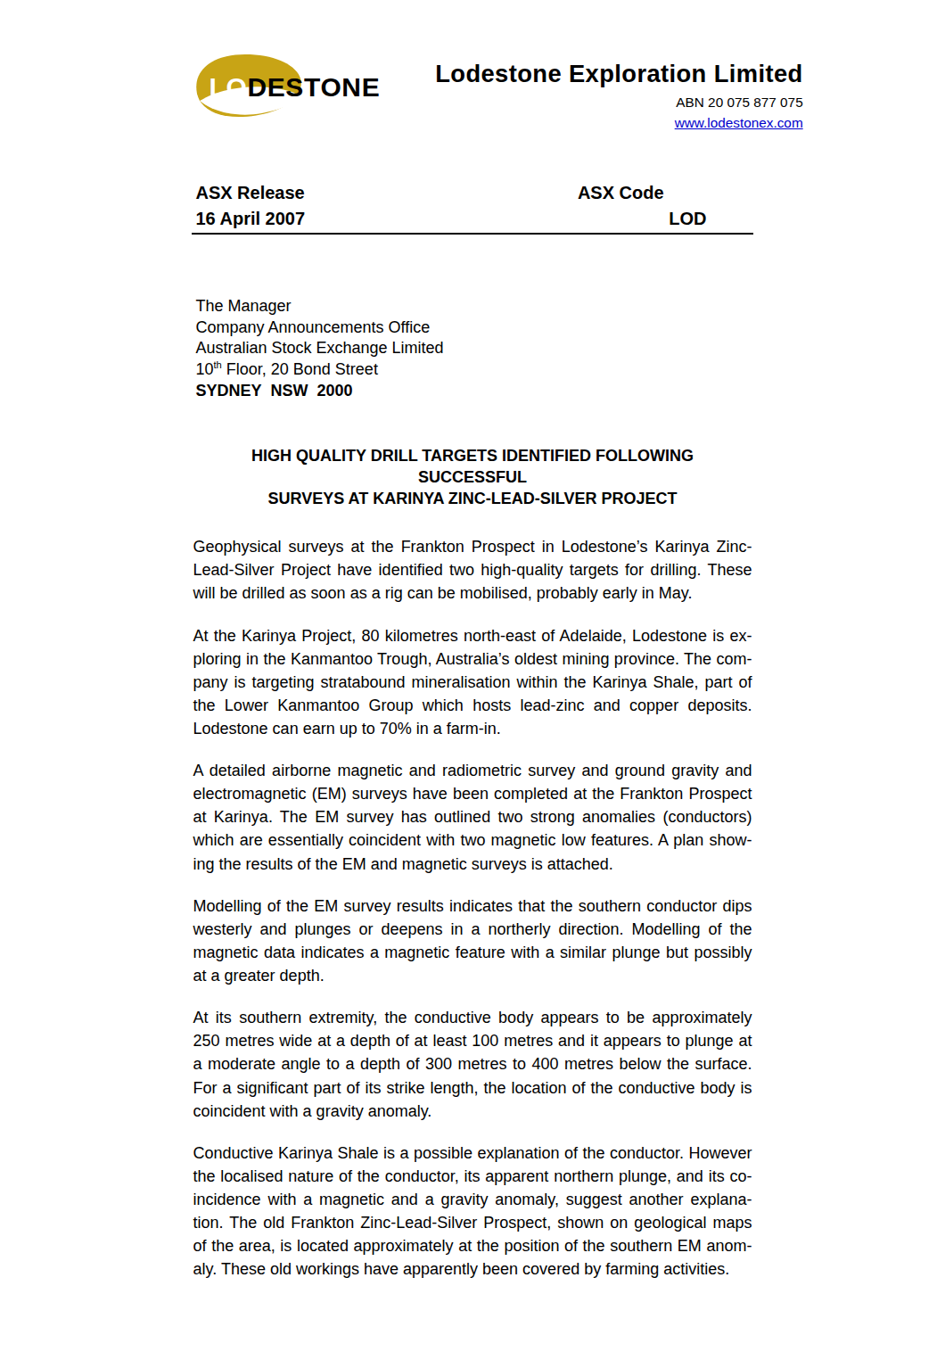LODESTONE
Lodestone Exploration Limited
ABN 20 075 877 075
www.lodestonex.com
ASX Release ASX Code
16 April 2007 LOD
The Manager
Company Announcements Office
Australian Stock Exchange Limited
10th Floor, 20 Bond Street
SYDNEY NSW 2000
High quality drill targets identified following successful
surveys at Karinya zinc-lead-silver project
Geophysical surveys at the Frankton Prospect in Lodestone’s Karinya Zinc-Lead-Silver Project have identified two high-quality targets for drilling. These will be drilled as soon as a rig can be mobilised, probably early in May.
At the Karinya Project, 80 kilometres north-east of Adelaide, Lodestone is exploring in the Kanmantoo Trough, Australia’s oldest mining province. The company is targeting stratabound mineralisation within the Karinya Shale, part of the Lower Kanmantoo Group which hosts lead-zinc and copper deposits. Lodestone can earn up to 70% in a farm-in.
A detailed airborne magnetic and radiometric survey and ground gravity and electromagnetic (EM) surveys have been completed at the Frankton Prospect at Karinya. The EM survey has outlined two strong anomalies (conductors) which are essentially coincident with two magnetic low features. A plan showing the results of the EM and magnetic surveys is attached.
Modelling of the EM survey results indicates that the southern conductor dips westerly and plunges or deepens in a northerly direction. Modelling of the magnetic data indicates a magnetic feature with a similar plunge but possibly at a greater depth.
At its southern extremity, the conductive body appears to be approximately 250 metres wide at a depth of at least 100 metres and it appears to plunge at a moderate angle to a depth of 300 metres to 400 metres below the surface. For a significant part of its strike length, the location of the conductive body is coincident with a gravity anomaly.
Conductive Karinya Shale is a possible explanation of the conductor. However the localised nature of the conductor, its apparent northern plunge, and its coincidence with a magnetic and a gravity anomaly, suggest another explanation. The old Frankton Zinc-Lead-Silver Prospect, shown on geological maps of the area, is located approximately at the position of the southern EM anomaly. These old workings have apparently been covered by farming activities.